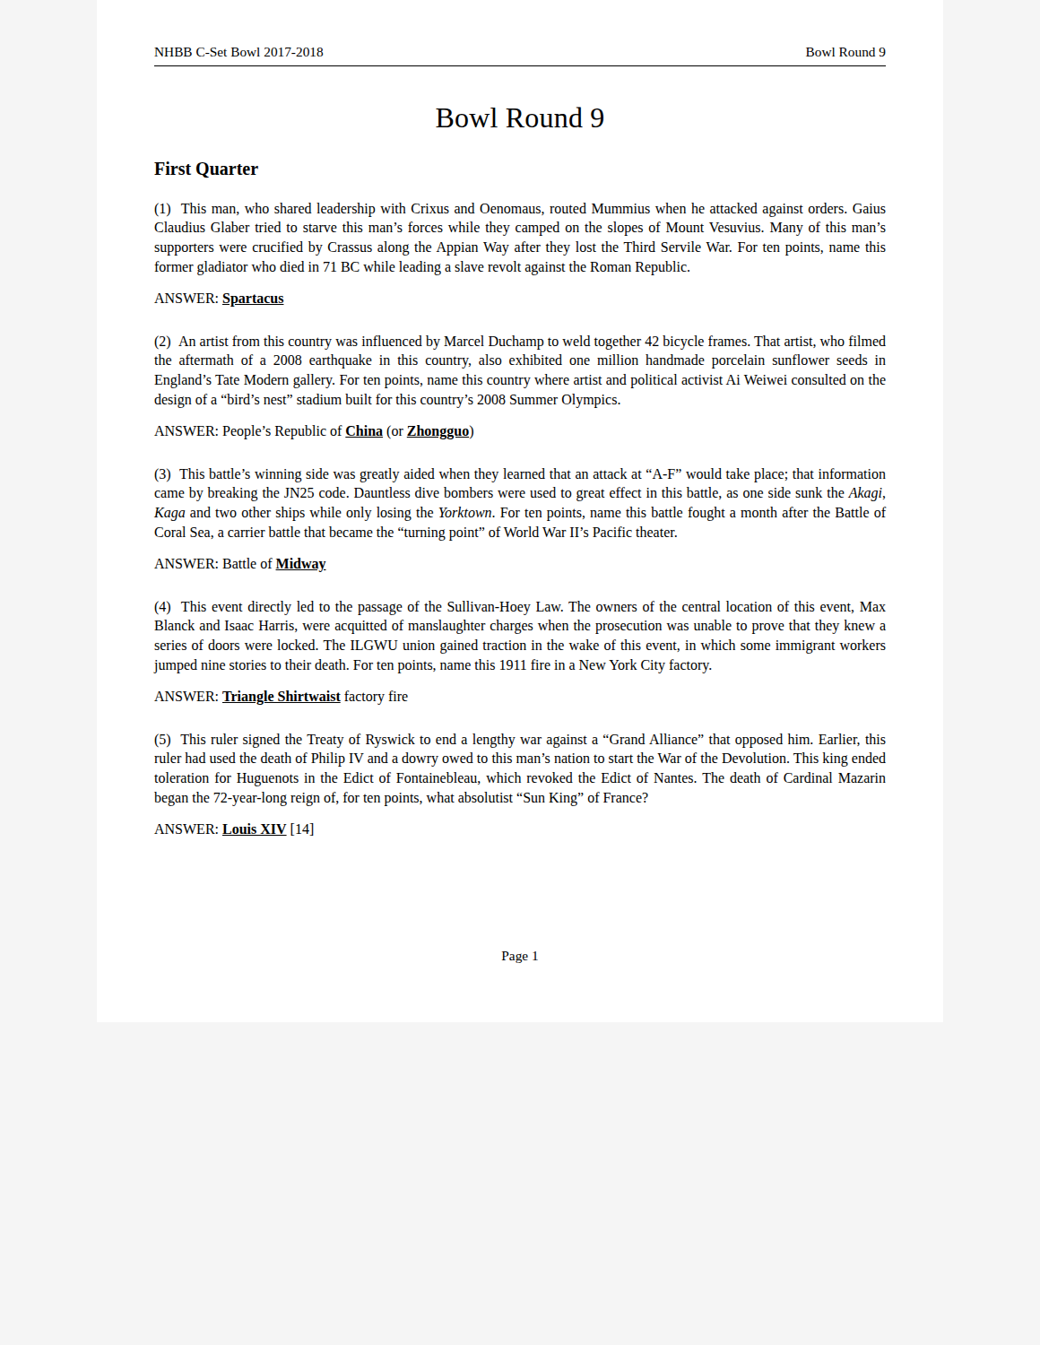NHBB C-Set Bowl 2017-2018 Bowl Round 9
Bowl Round 9
First Quarter
(1) This man, who shared leadership with Crixus and Oenomaus, routed Mummius when he attacked against orders. Gaius Claudius Glaber tried to starve this man’s forces while they camped on the slopes of Mount Vesuvius. Many of this man’s supporters were crucified by Crassus along the Appian Way after they lost the Third Servile War. For ten points, name this former gladiator who died in 71 BC while leading a slave revolt against the Roman Republic.
ANSWER: Spartacus
(2) An artist from this country was influenced by Marcel Duchamp to weld together 42 bicycle frames. That artist, who filmed the aftermath of a 2008 earthquake in this country, also exhibited one million handmade porcelain sunflower seeds in England’s Tate Modern gallery. For ten points, name this country where artist and political activist Ai Weiwei consulted on the design of a “bird’s nest” stadium built for this country’s 2008 Summer Olympics.
ANSWER: People’s Republic of China (or Zhongguo)
(3) This battle’s winning side was greatly aided when they learned that an attack at “A-F” would take place; that information came by breaking the JN25 code. Dauntless dive bombers were used to great effect in this battle, as one side sunk the Akagi, Kaga and two other ships while only losing the Yorktown. For ten points, name this battle fought a month after the Battle of Coral Sea, a carrier battle that became the “turning point” of World War II’s Pacific theater.
ANSWER: Battle of Midway
(4) This event directly led to the passage of the Sullivan-Hoey Law. The owners of the central location of this event, Max Blanck and Isaac Harris, were acquitted of manslaughter charges when the prosecution was unable to prove that they knew a series of doors were locked. The ILGWU union gained traction in the wake of this event, in which some immigrant workers jumped nine stories to their death. For ten points, name this 1911 fire in a New York City factory.
ANSWER: Triangle Shirtwaist factory fire
(5) This ruler signed the Treaty of Ryswick to end a lengthy war against a “Grand Alliance” that opposed him. Earlier, this ruler had used the death of Philip IV and a dowry owed to this man’s nation to start the War of the Devolution. This king ended toleration for Huguenots in the Edict of Fontainebleau, which revoked the Edict of Nantes. The death of Cardinal Mazarin began the 72-year-long reign of, for ten points, what absolutist “Sun King” of France?
ANSWER: Louis XIV [14]
Page 1